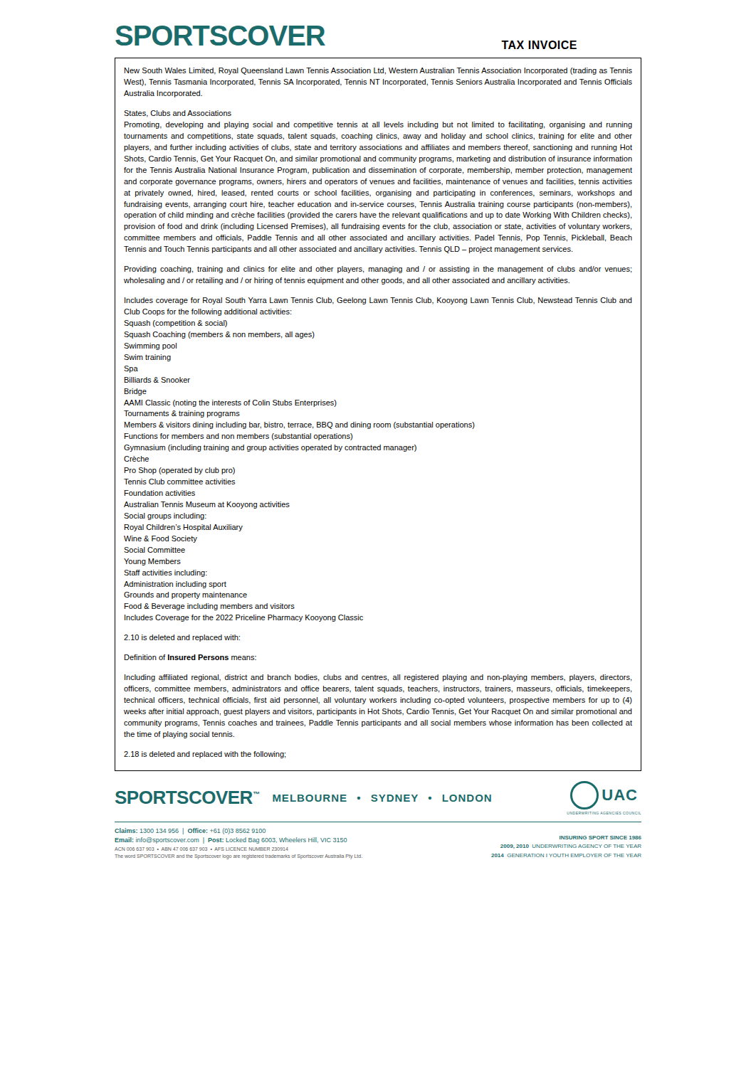SPORTSCOVER
TAX INVOICE
New South Wales Limited, Royal Queensland Lawn Tennis Association Ltd, Western Australian Tennis Association Incorporated (trading as Tennis West), Tennis Tasmania Incorporated, Tennis SA Incorporated, Tennis NT Incorporated, Tennis Seniors Australia Incorporated and Tennis Officials Australia Incorporated.
States, Clubs and Associations
Promoting, developing and playing social and competitive tennis at all levels including but not limited to facilitating, organising and running tournaments and competitions, state squads, talent squads, coaching clinics, away and holiday and school clinics, training for elite and other players, and further including activities of clubs, state and territory associations and affiliates and members thereof, sanctioning and running Hot Shots, Cardio Tennis, Get Your Racquet On, and similar promotional and community programs, marketing and distribution of insurance information for the Tennis Australia National Insurance Program, publication and dissemination of corporate, membership, member protection, management and corporate governance programs, owners, hirers and operators of venues and facilities, maintenance of venues and facilities, tennis activities at privately owned, hired, leased, rented courts or school facilities, organising and participating in conferences, seminars, workshops and fundraising events, arranging court hire, teacher education and in-service courses, Tennis Australia training course participants (non-members), operation of child minding and crèche facilities (provided the carers have the relevant qualifications and up to date Working With Children checks), provision of food and drink (including Licensed Premises), all fundraising events for the club, association or state, activities of voluntary workers, committee members and officials, Paddle Tennis and all other associated and ancillary activities. Padel Tennis, Pop Tennis, Pickleball, Beach Tennis and Touch Tennis participants and all other associated and ancillary activities. Tennis QLD – project management services.
Providing coaching, training and clinics for elite and other players, managing and / or assisting in the management of clubs and/or venues; wholesaling and / or retailing and / or hiring of tennis equipment and other goods, and all other associated and ancillary activities.
Includes coverage for Royal South Yarra Lawn Tennis Club, Geelong Lawn Tennis Club, Kooyong Lawn Tennis Club, Newstead Tennis Club and Club Coops for the following additional activities:
Squash (competition & social)
Squash Coaching (members & non members, all ages)
Swimming pool
Swim training
Spa
Billiards & Snooker
Bridge
AAMI Classic (noting the interests of Colin Stubs Enterprises)
Tournaments & training programs
Members & visitors dining including bar, bistro, terrace, BBQ and dining room (substantial operations)
Functions for members and non members (substantial operations)
Gymnasium (including training and group activities operated by contracted manager)
Crèche
Pro Shop (operated by club pro)
Tennis Club committee activities
Foundation activities
Australian Tennis Museum at Kooyong activities
Social groups including:
Royal Children’s Hospital Auxiliary
Wine & Food Society
Social Committee
Young Members
Staff activities including:
Administration including sport
Grounds and property maintenance
Food & Beverage including members and visitors
Includes Coverage for the 2022 Priceline Pharmacy Kooyong Classic
2.10 is deleted and replaced with:
Definition of Insured Persons means:
Including affiliated regional, district and branch bodies, clubs and centres, all registered playing and non-playing members, players, directors, officers, committee members, administrators and office bearers, talent squads, teachers, instructors, trainers, masseurs, officials, timekeepers, technical officers, technical officials, first aid personnel, all voluntary workers including co-opted volunteers, prospective members for up to (4) weeks after initial approach, guest players and visitors, participants in Hot Shots, Cardio Tennis, Get Your Racquet On and similar promotional and community programs, Tennis coaches and trainees, Paddle Tennis participants and all social members whose information has been collected at the time of playing social tennis.
2.18 is deleted and replaced with the following;
SPORTSCOVER™
MELBOURNE • SYDNEY • LONDON
UAC
UNDERWRITING AGENCIES COUNCIL
Claims: 1300 134 956 | Office: +61 (0)3 8562 9100
Email: info@sportscover.com | Post: Locked Bag 6003, Wheelers Hill, VIC 3150
ACN 006 637 903 • ABN 47 006 637 903 • AFS LICENCE NUMBER 230914
The word SPORTSCOVER and the Sportscover logo are registered trademarks of Sportscover Australia Pty Ltd.
INSURING SPORT SINCE 1986
2009, 2010 UNDERWRITING AGENCY OF THE YEAR
2014 GENERATION I YOUTH EMPLOYER OF THE YEAR